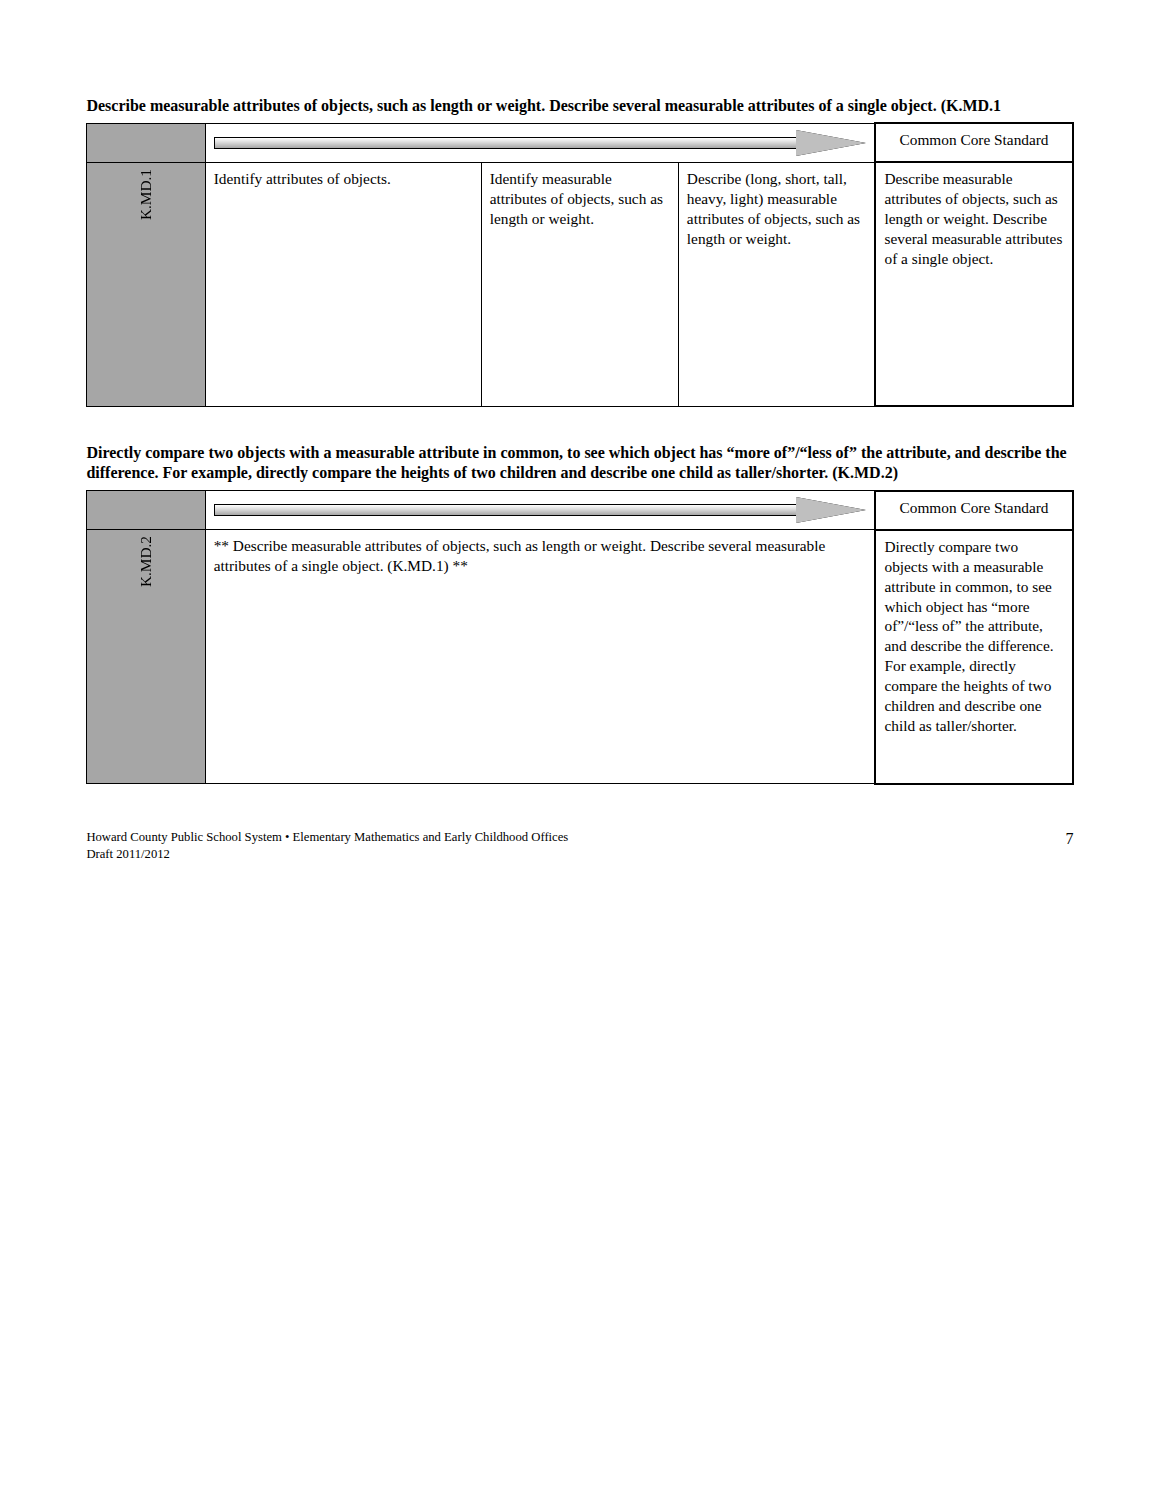Describe measurable attributes of objects, such as length or weight. Describe several measurable attributes of a single object. (K.MD.1
| | | Common Core Standard |
| K.MD.1 | Identify attributes of objects. | Identify measurable attributes of objects, such as length or weight. | Describe (long, short, tall, heavy, light) measurable attributes of objects, such as length or weight. | Describe measurable attributes of objects, such as length or weight. Describe several measurable attributes of a single object. |
Directly compare two objects with a measurable attribute in common, to see which object has “more of”/“less of” the attribute, and describe the difference. For example, directly compare the heights of two children and describe one child as taller/shorter. (K.MD.2)
| | | Common Core Standard |
| K.MD.2 | ** Describe measurable attributes of objects, such as length or weight. Describe several measurable attributes of a single object. (K.MD.1) ** | Directly compare two objects with a measurable attribute in common, to see which object has “more of”/“less of” the attribute, and describe the difference. For example, directly compare the heights of two children and describe one child as taller/shorter. |
Howard County Public School System • Elementary Mathematics and Early Childhood Offices
Draft 2011/2012
7